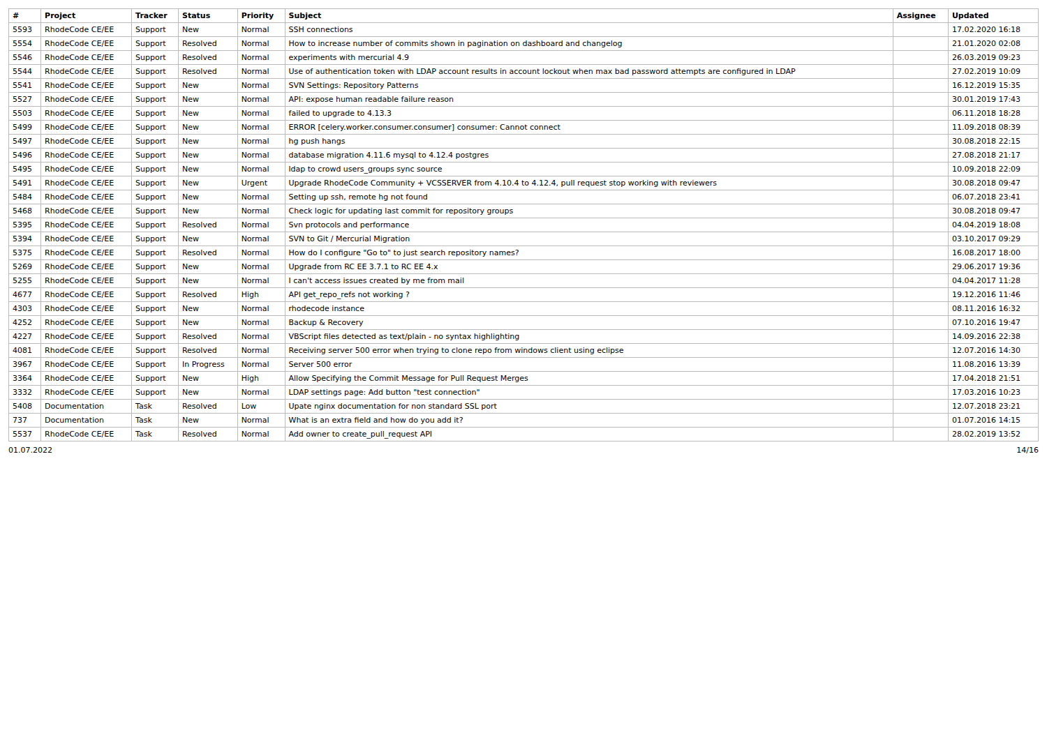| # | Project | Tracker | Status | Priority | Subject | Assignee | Updated |
| --- | --- | --- | --- | --- | --- | --- | --- |
| 5593 | RhodeCode CE/EE | Support | New | Normal | SSH connections | | 17.02.2020 16:18 |
| 5554 | RhodeCode CE/EE | Support | Resolved | Normal | How to increase number of commits shown in pagination on dashboard and changelog | | 21.01.2020 02:08 |
| 5546 | RhodeCode CE/EE | Support | Resolved | Normal | experiments with mercurial 4.9 | | 26.03.2019 09:23 |
| 5544 | RhodeCode CE/EE | Support | Resolved | Normal | Use of authentication token with LDAP account results in account lockout when max bad password attempts are configured in LDAP | | 27.02.2019 10:09 |
| 5541 | RhodeCode CE/EE | Support | New | Normal | SVN Settings: Repository Patterns | | 16.12.2019 15:35 |
| 5527 | RhodeCode CE/EE | Support | New | Normal | API: expose human readable failure reason | | 30.01.2019 17:43 |
| 5503 | RhodeCode CE/EE | Support | New | Normal | failed to upgrade to 4.13.3 | | 06.11.2018 18:28 |
| 5499 | RhodeCode CE/EE | Support | New | Normal | ERROR [celery.worker.consumer.consumer] consumer: Cannot connect | | 11.09.2018 08:39 |
| 5497 | RhodeCode CE/EE | Support | New | Normal | hg push hangs | | 30.08.2018 22:15 |
| 5496 | RhodeCode CE/EE | Support | New | Normal | database migration 4.11.6 mysql to 4.12.4 postgres | | 27.08.2018 21:17 |
| 5495 | RhodeCode CE/EE | Support | New | Normal | ldap to crowd users_groups sync source | | 10.09.2018 22:09 |
| 5491 | RhodeCode CE/EE | Support | New | Urgent | Upgrade RhodeCode Community + VCSSERVER from 4.10.4 to 4.12.4, pull request stop working with reviewers | | 30.08.2018 09:47 |
| 5484 | RhodeCode CE/EE | Support | New | Normal | Setting up ssh, remote hg not found | | 06.07.2018 23:41 |
| 5468 | RhodeCode CE/EE | Support | New | Normal | Check logic for updating last commit for repository groups | | 30.08.2018 09:47 |
| 5395 | RhodeCode CE/EE | Support | Resolved | Normal | Svn protocols and performance | | 04.04.2019 18:08 |
| 5394 | RhodeCode CE/EE | Support | New | Normal | SVN to Git / Mercurial Migration | | 03.10.2017 09:29 |
| 5375 | RhodeCode CE/EE | Support | Resolved | Normal | How do I configure "Go to" to just search repository names? | | 16.08.2017 18:00 |
| 5269 | RhodeCode CE/EE | Support | New | Normal | Upgrade from RC EE 3.7.1 to RC EE 4.x | | 29.06.2017 19:36 |
| 5255 | RhodeCode CE/EE | Support | New | Normal | I can't access issues created by me from mail | | 04.04.2017 11:28 |
| 4677 | RhodeCode CE/EE | Support | Resolved | High | API get_repo_refs not working ? | | 19.12.2016 11:46 |
| 4303 | RhodeCode CE/EE | Support | New | Normal | rhodecode instance | | 08.11.2016 16:32 |
| 4252 | RhodeCode CE/EE | Support | New | Normal | Backup & Recovery | | 07.10.2016 19:47 |
| 4227 | RhodeCode CE/EE | Support | Resolved | Normal | VBScript files detected as text/plain - no syntax highlighting | | 14.09.2016 22:38 |
| 4081 | RhodeCode CE/EE | Support | Resolved | Normal | Receiving server 500 error when trying to clone repo from windows client using eclipse | | 12.07.2016 14:30 |
| 3967 | RhodeCode CE/EE | Support | In Progress | Normal | Server 500 error | | 11.08.2016 13:39 |
| 3364 | RhodeCode CE/EE | Support | New | High | Allow Specifying the Commit Message for Pull Request Merges | | 17.04.2018 21:51 |
| 3332 | RhodeCode CE/EE | Support | New | Normal | LDAP settings page: Add button "test connection" | | 17.03.2016 10:23 |
| 5408 | Documentation | Task | Resolved | Low | Upate nginx documentation for non standard SSL port | | 12.07.2018 23:21 |
| 737 | Documentation | Task | New | Normal | What is an extra field and how do you add it? | | 01.07.2016 14:15 |
| 5537 | RhodeCode CE/EE | Task | Resolved | Normal | Add owner to create_pull_request API | | 28.02.2019 13:52 |
01.07.2022 14/16